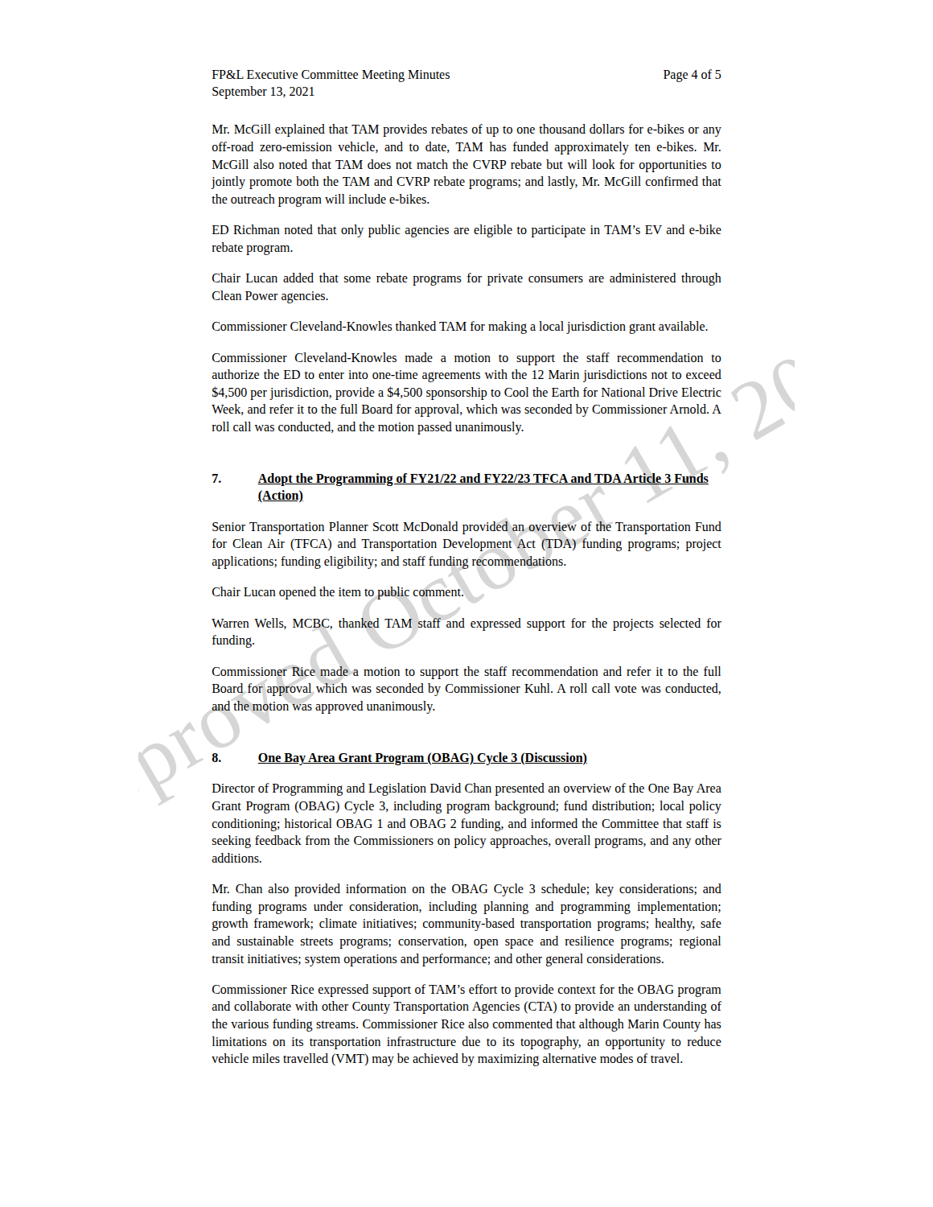Approved October 11, 2021
FP&L Executive Committee Meeting Minutes
Page 4 of 5
September 13, 2021
Mr. McGill explained that TAM provides rebates of up to one thousand dollars for e-bikes or any off-road zero-emission vehicle, and to date, TAM has funded approximately ten e-bikes. Mr. McGill also noted that TAM does not match the CVRP rebate but will look for opportunities to jointly promote both the TAM and CVRP rebate programs; and lastly, Mr. McGill confirmed that the outreach program will include e-bikes.
ED Richman noted that only public agencies are eligible to participate in TAM’s EV and e-bike rebate program.
Chair Lucan added that some rebate programs for private consumers are administered through Clean Power agencies.
Commissioner Cleveland-Knowles thanked TAM for making a local jurisdiction grant available.
Commissioner Cleveland-Knowles made a motion to support the staff recommendation to authorize the ED to enter into one-time agreements with the 12 Marin jurisdictions not to exceed $4,500 per jurisdiction, provide a $4,500 sponsorship to Cool the Earth for National Drive Electric Week, and refer it to the full Board for approval, which was seconded by Commissioner Arnold. A roll call was conducted, and the motion passed unanimously.
7.
Adopt the Programming of FY21/22 and FY22/23 TFCA and TDA Article 3 Funds (Action)
Senior Transportation Planner Scott McDonald provided an overview of the Transportation Fund for Clean Air (TFCA) and Transportation Development Act (TDA) funding programs; project applications; funding eligibility; and staff funding recommendations.
Chair Lucan opened the item to public comment.
Warren Wells, MCBC, thanked TAM staff and expressed support for the projects selected for funding.
Commissioner Rice made a motion to support the staff recommendation and refer it to the full Board for approval which was seconded by Commissioner Kuhl. A roll call vote was conducted, and the motion was approved unanimously.
8.
One Bay Area Grant Program (OBAG) Cycle 3 (Discussion)
Director of Programming and Legislation David Chan presented an overview of the One Bay Area Grant Program (OBAG) Cycle 3, including program background; fund distribution; local policy conditioning; historical OBAG 1 and OBAG 2 funding, and informed the Committee that staff is seeking feedback from the Commissioners on policy approaches, overall programs, and any other additions.
Mr. Chan also provided information on the OBAG Cycle 3 schedule; key considerations; and funding programs under consideration, including planning and programming implementation; growth framework; climate initiatives; community-based transportation programs; healthy, safe and sustainable streets programs; conservation, open space and resilience programs; regional transit initiatives; system operations and performance; and other general considerations.
Commissioner Rice expressed support of TAM’s effort to provide context for the OBAG program and collaborate with other County Transportation Agencies (CTA) to provide an understanding of the various funding streams. Commissioner Rice also commented that although Marin County has limitations on its transportation infrastructure due to its topography, an opportunity to reduce vehicle miles travelled (VMT) may be achieved by maximizing alternative modes of travel.